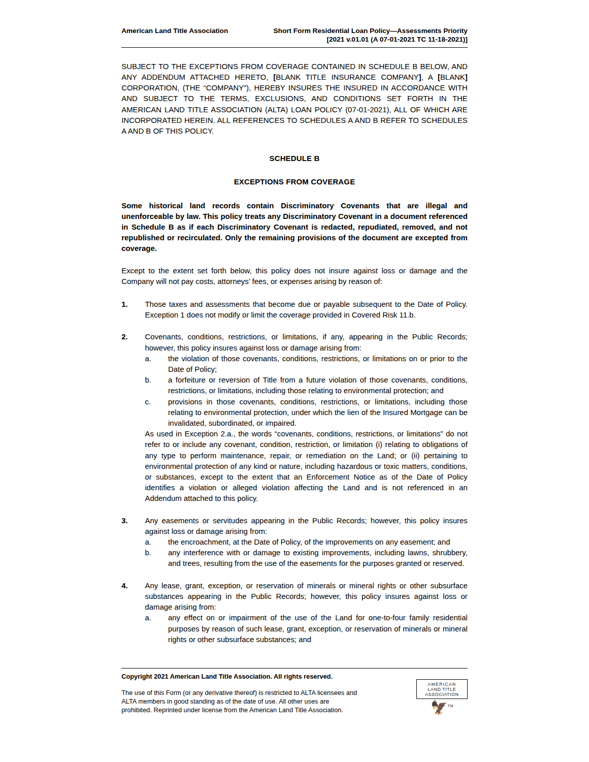American Land Title Association
Short Form Residential Loan Policy—Assessments Priority
[2021 v.01.01 (A 07-01-2021 TC 11-18-2021)]
SUBJECT TO THE EXCEPTIONS FROM COVERAGE CONTAINED IN SCHEDULE B BELOW, AND ANY ADDENDUM ATTACHED HERETO, [BLANK TITLE INSURANCE COMPANY], A [BLANK] CORPORATION, (THE “COMPANY”), HEREBY INSURES THE INSURED IN ACCORDANCE WITH AND SUBJECT TO THE TERMS, EXCLUSIONS, AND CONDITIONS SET FORTH IN THE AMERICAN LAND TITLE ASSOCIATION (ALTA) LOAN POLICY (07-01-2021), ALL OF WHICH ARE INCORPORATED HEREIN. ALL REFERENCES TO SCHEDULES A AND B REFER TO SCHEDULES A AND B OF THIS POLICY.
SCHEDULE B
EXCEPTIONS FROM COVERAGE
Some historical land records contain Discriminatory Covenants that are illegal and unenforceable by law. This policy treats any Discriminatory Covenant in a document referenced in Schedule B as if each Discriminatory Covenant is redacted, repudiated, removed, and not republished or recirculated. Only the remaining provisions of the document are excepted from coverage.
Except to the extent set forth below, this policy does not insure against loss or damage and the Company will not pay costs, attorneys’ fees, or expenses arising by reason of:
1. Those taxes and assessments that become due or payable subsequent to the Date of Policy. Exception 1 does not modify or limit the coverage provided in Covered Risk 11.b.
2. Covenants, conditions, restrictions, or limitations, if any, appearing in the Public Records; however, this policy insures against loss or damage arising from:
a. the violation of those covenants, conditions, restrictions, or limitations on or prior to the Date of Policy;
b. a forfeiture or reversion of Title from a future violation of those covenants, conditions, restrictions, or limitations, including those relating to environmental protection; and
c. provisions in those covenants, conditions, restrictions, or limitations, including those relating to environmental protection, under which the lien of the Insured Mortgage can be invalidated, subordinated, or impaired.
As used in Exception 2.a., the words “covenants, conditions, restrictions, or limitations” do not refer to or include any covenant, condition, restriction, or limitation (i) relating to obligations of any type to perform maintenance, repair, or remediation on the Land; or (ii) pertaining to environmental protection of any kind or nature, including hazardous or toxic matters, conditions, or substances, except to the extent that an Enforcement Notice as of the Date of Policy identifies a violation or alleged violation affecting the Land and is not referenced in an Addendum attached to this policy.
3. Any easements or servitudes appearing in the Public Records; however, this policy insures against loss or damage arising from:
a. the encroachment, at the Date of Policy, of the improvements on any easement; and
b. any interference with or damage to existing improvements, including lawns, shrubbery, and trees, resulting from the use of the easements for the purposes granted or reserved.
4. Any lease, grant, exception, or reservation of minerals or mineral rights or other subsurface substances appearing in the Public Records; however, this policy insures against loss or damage arising from:
a. any effect on or impairment of the use of the Land for one-to-four family residential purposes by reason of such lease, grant, exception, or reservation of minerals or mineral rights or other subsurface substances; and
Copyright 2021 American Land Title Association. All rights reserved.
The use of this Form (or any derivative thereof) is restricted to ALTA licensees and ALTA members in good standing as of the date of use. All other uses are prohibited. Reprinted under license from the American Land Title Association.
AMERICAN
LAND TITLE
ASSOCIATION
🦅TM